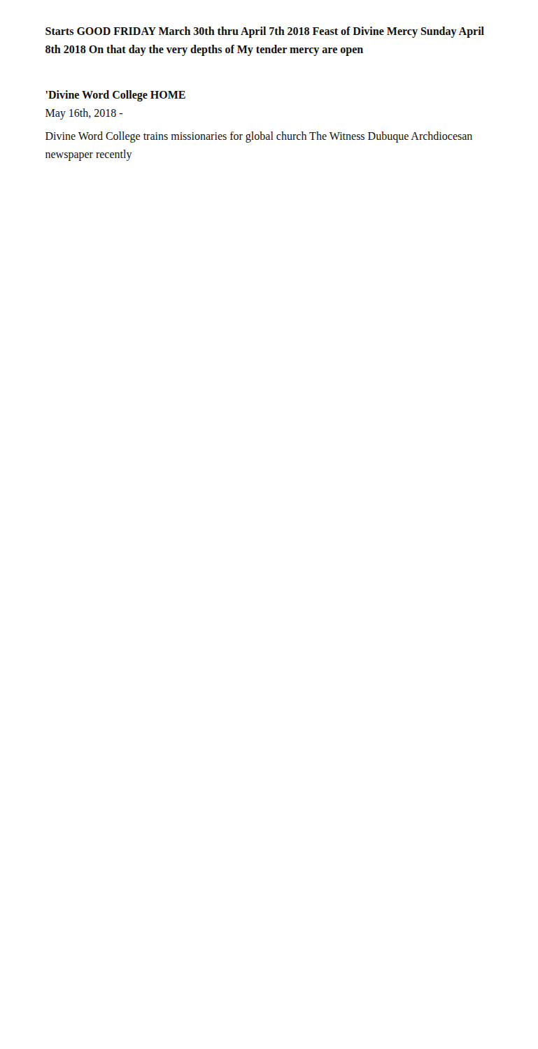Starts GOOD FRIDAY March 30th thru April 7th 2018 Feast of Divine Mercy Sunday April 8th 2018 On that day the very depths of My tender mercy are open
'Divine Word College HOME May 16th, 2018 -
Divine Word College trains missionaries for global church The Witness Dubuque Archdiocesan newspaper recently